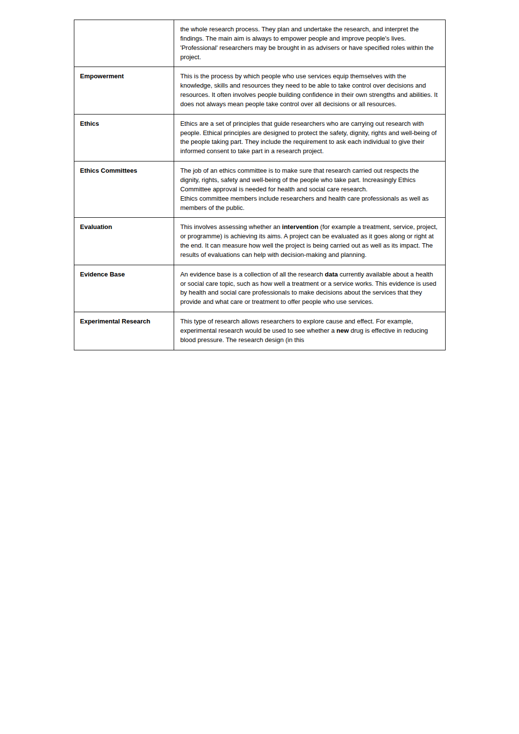| | the whole research process. They plan and undertake the research, and interpret the findings. The main aim is always to empower people and improve people's lives. 'Professional' researchers may be brought in as advisers or have specified roles within the project. |
| Empowerment | This is the process by which people who use services equip themselves with the knowledge, skills and resources they need to be able to take control over decisions and resources. It often involves people building confidence in their own strengths and abilities. It does not always mean people take control over all decisions or all resources. |
| Ethics | Ethics are a set of principles that guide researchers who are carrying out research with people. Ethical principles are designed to protect the safety, dignity, rights and well-being of the people taking part. They include the requirement to ask each individual to give their informed consent to take part in a research project. |
| Ethics Committees | The job of an ethics committee is to make sure that research carried out respects the dignity, rights, safety and well-being of the people who take part. Increasingly Ethics Committee approval is needed for health and social care research. Ethics committee members include researchers and health care professionals as well as members of the public. |
| Evaluation | This involves assessing whether an intervention (for example a treatment, service, project, or programme) is achieving its aims. A project can be evaluated as it goes along or right at the end. It can measure how well the project is being carried out as well as its impact. The results of evaluations can help with decision-making and planning. |
| Evidence Base | An evidence base is a collection of all the research data currently available about a health or social care topic, such as how well a treatment or a service works. This evidence is used by health and social care professionals to make decisions about the services that they provide and what care or treatment to offer people who use services. |
| Experimental Research | This type of research allows researchers to explore cause and effect. For example, experimental research would be used to see whether a new drug is effective in reducing blood pressure. The research design (in this |